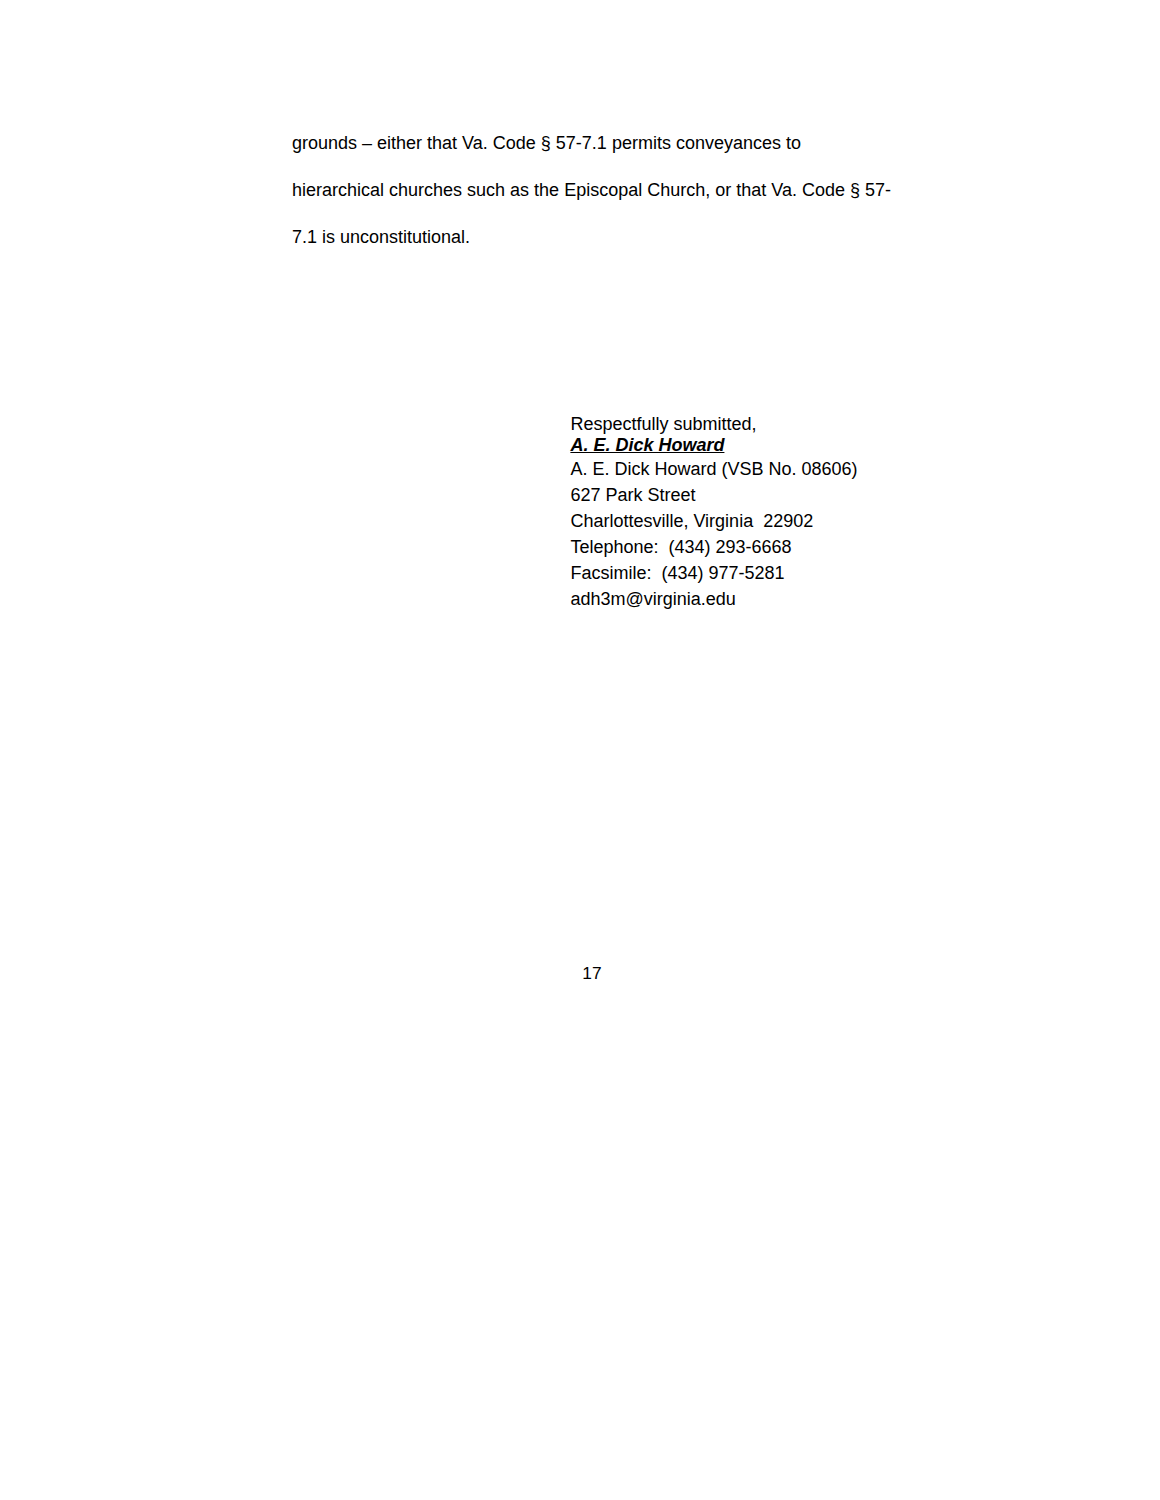grounds – either that Va. Code § 57-7.1 permits conveyances to hierarchical churches such as the Episcopal Church, or that Va. Code § 57-7.1 is unconstitutional.
Respectfully submitted,
A. E. Dick Howard
A. E. Dick Howard (VSB No. 08606)
627 Park Street
Charlottesville, Virginia 22902
Telephone: (434) 293-6668
Facsimile: (434) 977-5281
adh3m@virginia.edu
17